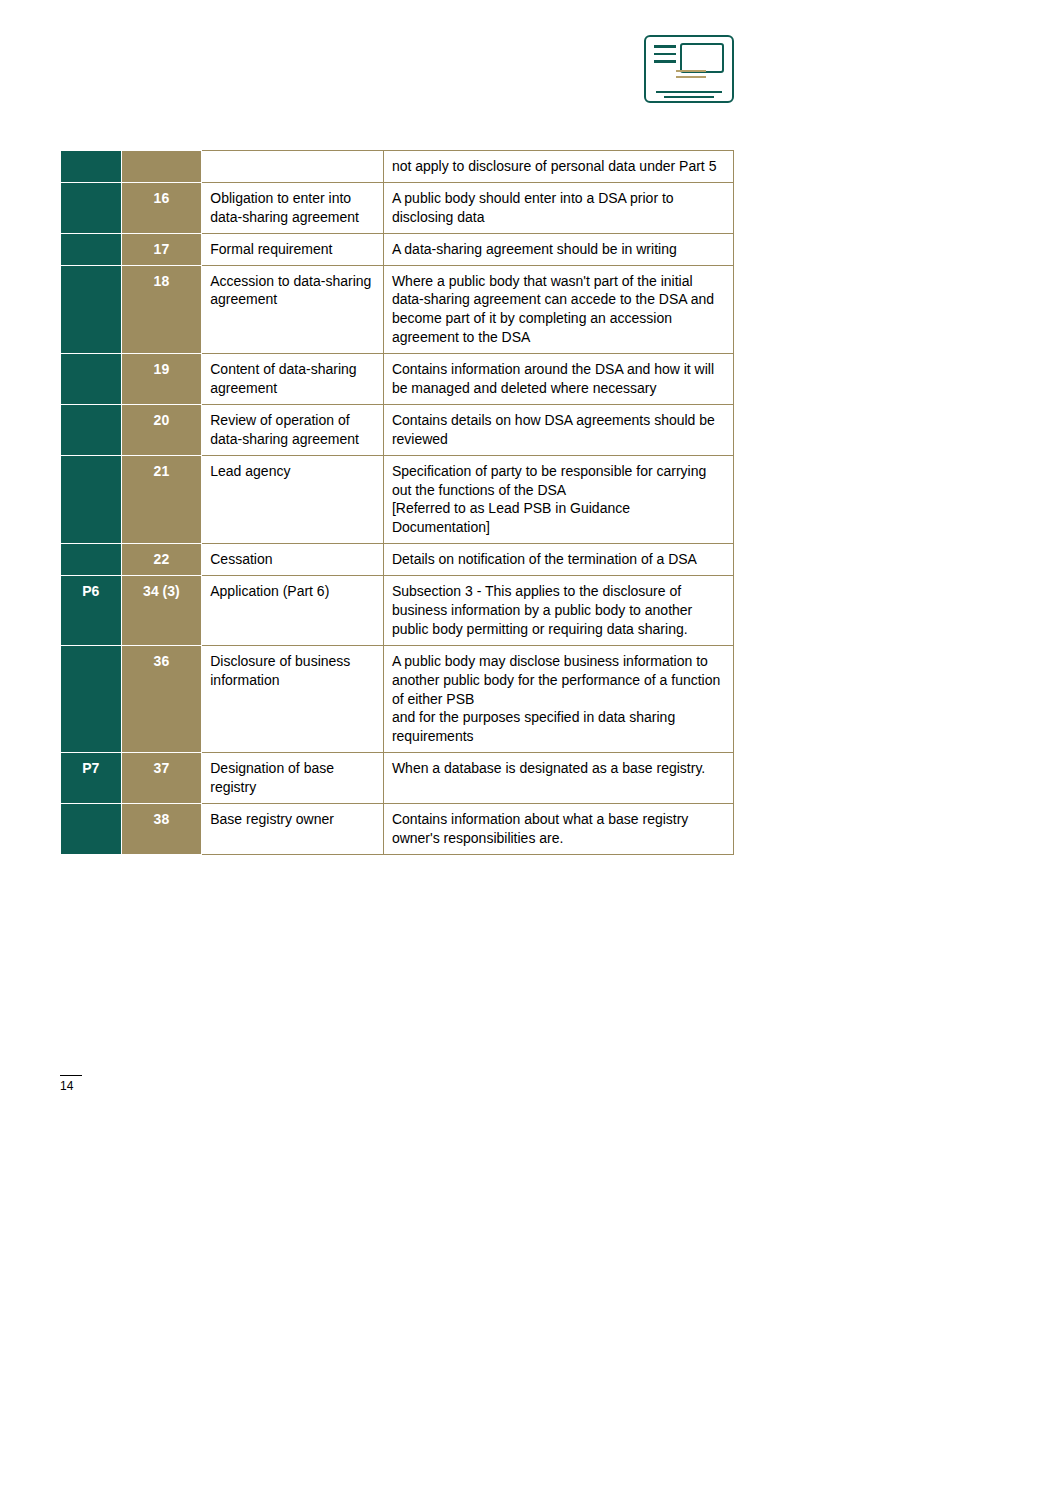| | | | not apply to disclosure of personal data under Part 5 |
| | 16 | Obligation to enter into data-sharing agreement | A public body should enter into a DSA prior to disclosing data |
| | 17 | Formal requirement | A data-sharing agreement should be in writing |
| | 18 | Accession to data-sharing agreement | Where a public body that wasn't part of the initial data-sharing agreement can accede to the DSA and become part of it by completing an accession agreement to the DSA |
| | 19 | Content of data-sharing agreement | Contains information around the DSA and how it will be managed and deleted where necessary |
| | 20 | Review of operation of data-sharing agreement | Contains details on how DSA agreements should be reviewed |
| | 21 | Lead agency | Specification of party to be responsible for carrying out the functions of the DSA [Referred to as Lead PSB in Guidance Documentation] |
| | 22 | Cessation | Details on notification of the termination of a DSA |
| P6 | 34 (3) | Application (Part 6) | Subsection 3 - This applies to the disclosure of business information by a public body to another public body permitting or requiring data sharing. |
| | 36 | Disclosure of business information | A public body may disclose business information to another public body for the performance of a function of either PSB and for the purposes specified in data sharing requirements |
| P7 | 37 | Designation of base registry | When a database is designated as a base registry. |
| | 38 | Base registry owner | Contains information about what a base registry owner's responsibilities are. |
14